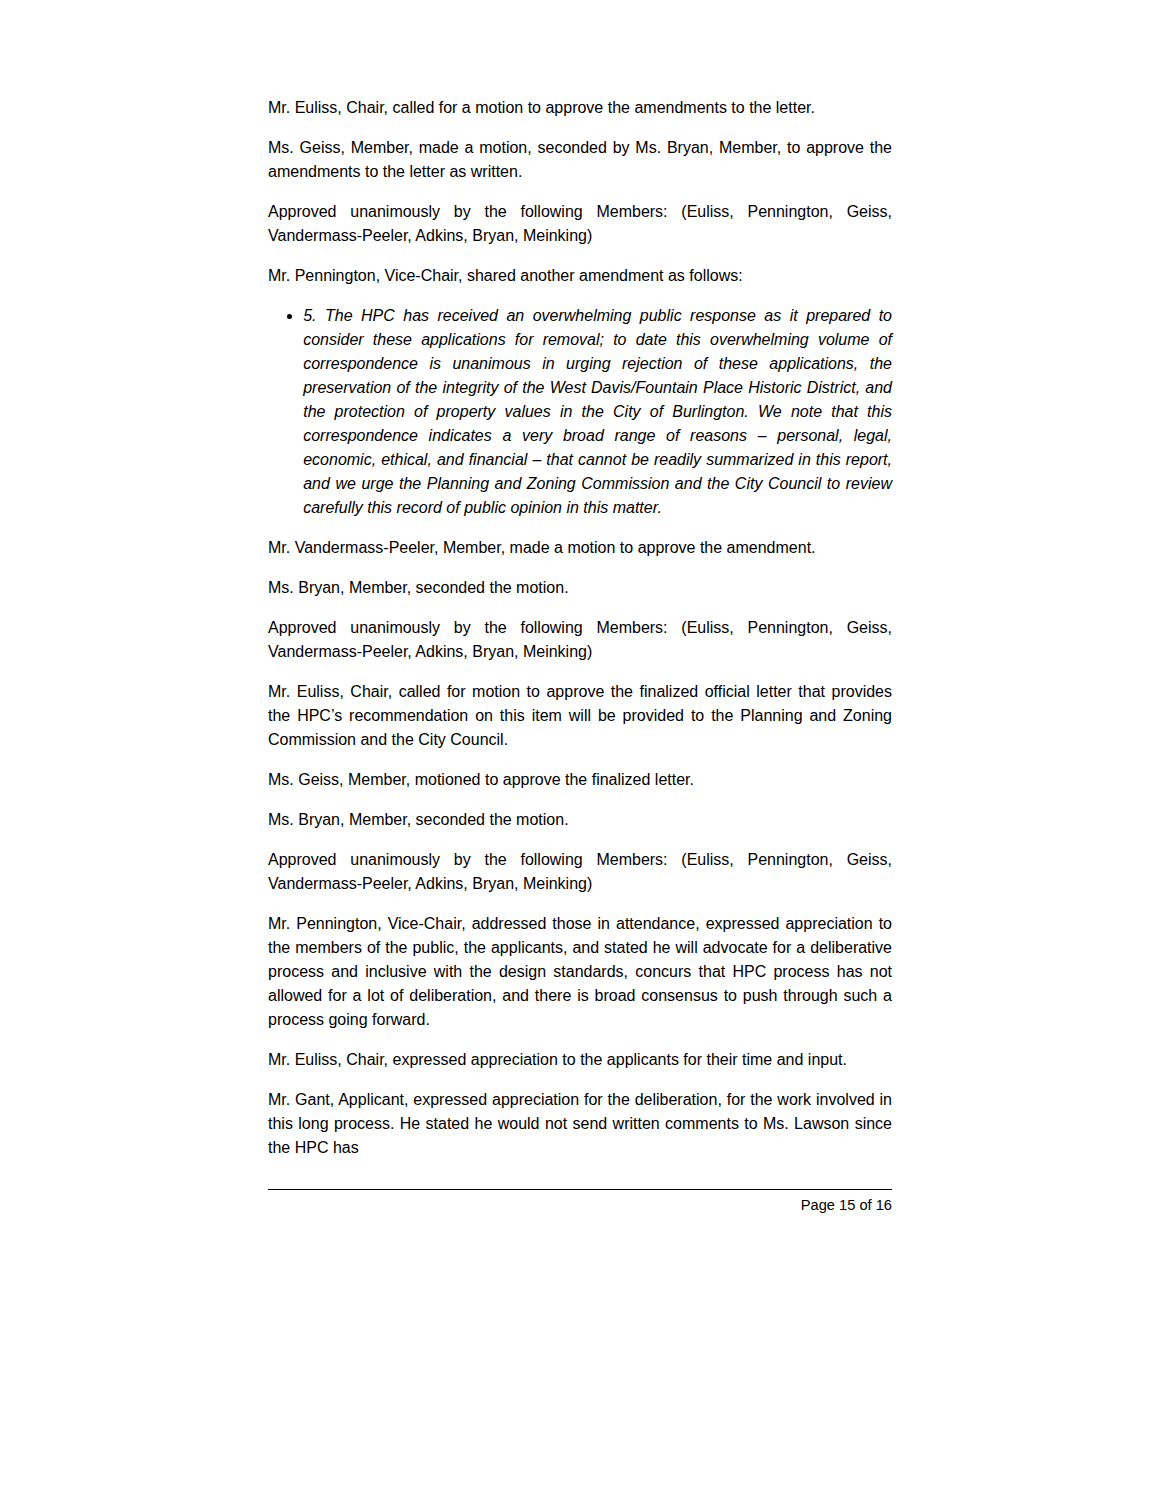Mr. Euliss, Chair, called for a motion to approve the amendments to the letter.
Ms. Geiss, Member, made a motion, seconded by Ms. Bryan, Member, to approve the amendments to the letter as written.
Approved unanimously by the following Members: (Euliss, Pennington, Geiss, Vandermass-Peeler, Adkins, Bryan, Meinking)
Mr. Pennington, Vice-Chair, shared another amendment as follows:
5. The HPC has received an overwhelming public response as it prepared to consider these applications for removal; to date this overwhelming volume of correspondence is unanimous in urging rejection of these applications, the preservation of the integrity of the West Davis/Fountain Place Historic District, and the protection of property values in the City of Burlington. We note that this correspondence indicates a very broad range of reasons – personal, legal, economic, ethical, and financial – that cannot be readily summarized in this report, and we urge the Planning and Zoning Commission and the City Council to review carefully this record of public opinion in this matter.
Mr. Vandermass-Peeler, Member, made a motion to approve the amendment.
Ms. Bryan, Member, seconded the motion.
Approved unanimously by the following Members: (Euliss, Pennington, Geiss, Vandermass-Peeler, Adkins, Bryan, Meinking)
Mr. Euliss, Chair, called for motion to approve the finalized official letter that provides the HPC’s recommendation on this item will be provided to the Planning and Zoning Commission and the City Council.
Ms. Geiss, Member, motioned to approve the finalized letter.
Ms. Bryan, Member, seconded the motion.
Approved unanimously by the following Members: (Euliss, Pennington, Geiss, Vandermass-Peeler, Adkins, Bryan, Meinking)
Mr. Pennington, Vice-Chair, addressed those in attendance, expressed appreciation to the members of the public, the applicants, and stated he will advocate for a deliberative process and inclusive with the design standards, concurs that HPC process has not allowed for a lot of deliberation, and there is broad consensus to push through such a process going forward.
Mr. Euliss, Chair, expressed appreciation to the applicants for their time and input.
Mr. Gant, Applicant, expressed appreciation for the deliberation, for the work involved in this long process. He stated he would not send written comments to Ms. Lawson since the HPC has
Page 15 of 16